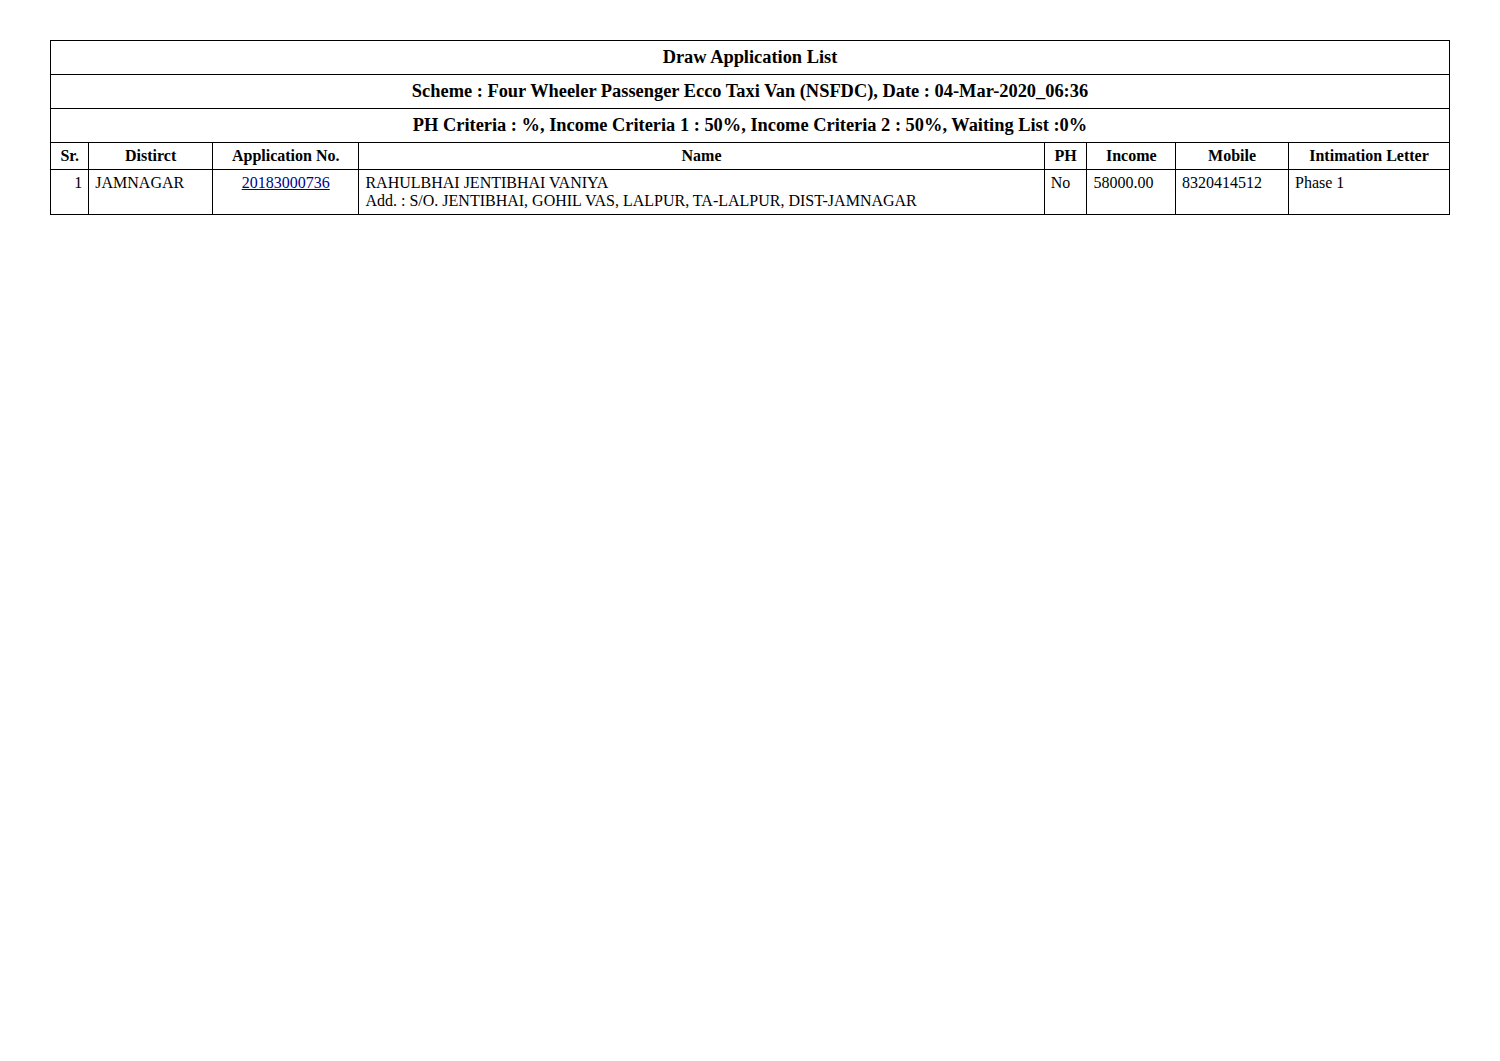| Draw Application List |
| --- |
| Scheme : Four Wheeler Passenger Ecco Taxi Van (NSFDC), Date : 04-Mar-2020_06:36 |
| PH Criteria : %, Income Criteria 1 : 50%, Income Criteria 2 : 50%, Waiting List :0% |
| Sr. | Distirct | Application No. | Name | PH | Income | Mobile | Intimation Letter |
| 1 | JAMNAGAR | 20183000736 | RAHULBHAI JENTIBHAI VANIYA Add. : S/O. JENTIBHAI, GOHIL VAS, LALPUR, TA-LALPUR, DIST-JAMNAGAR | No | 58000.00 | 8320414512 | Phase 1 |